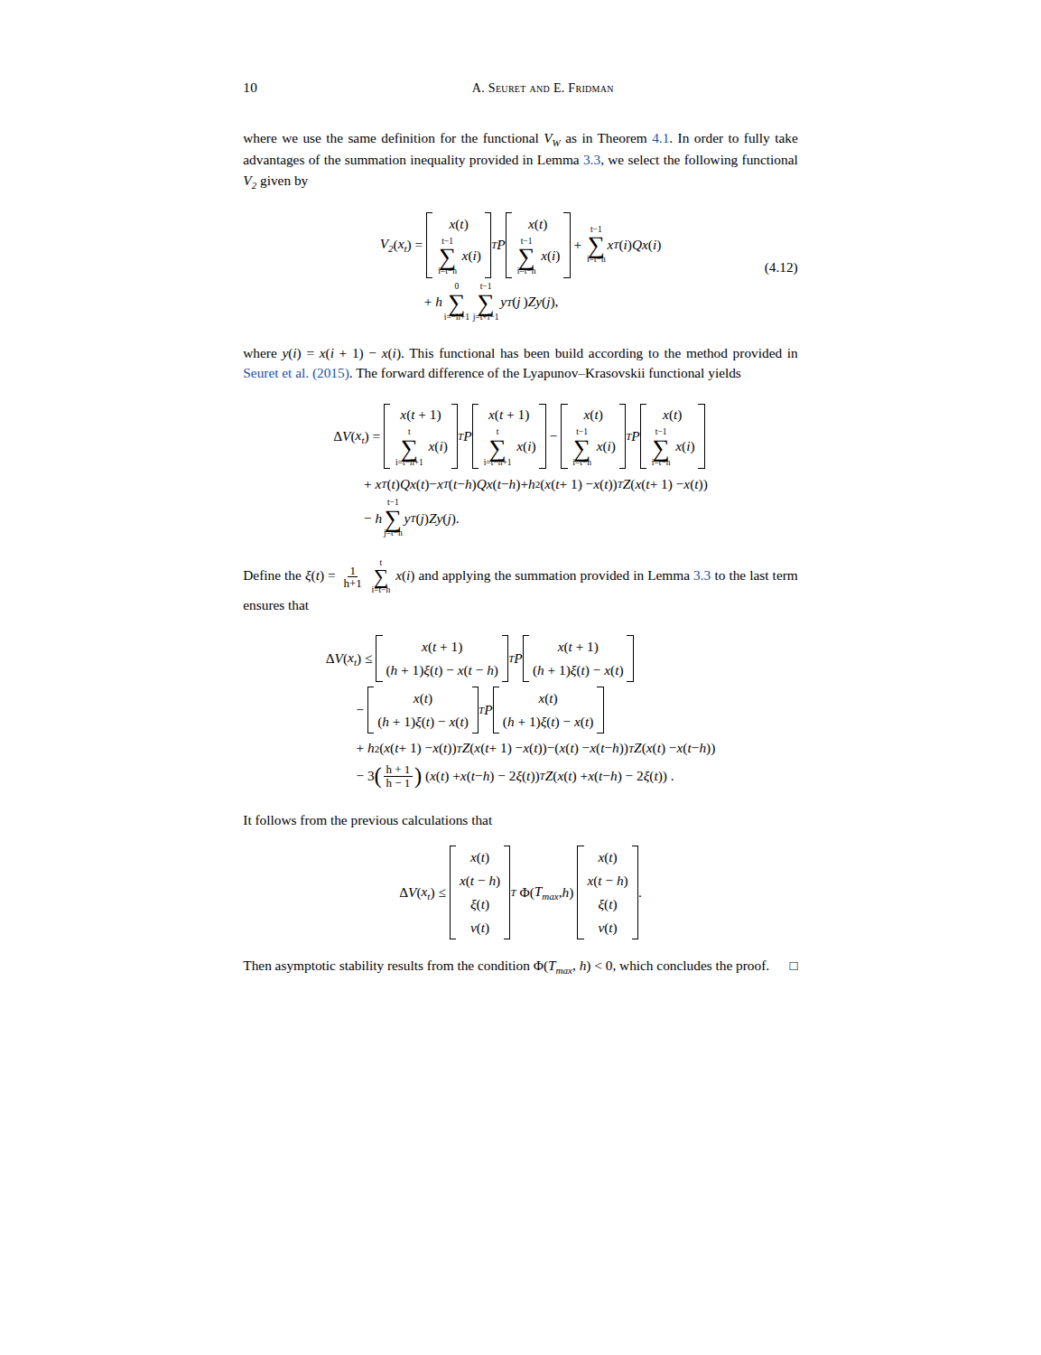10 A. Seuret and E. Fridman
where we use the same definition for the functional VW as in Theorem 4.1. In order to fully take advantages of the summation inequality provided in Lemma 3.3, we select the following functional V2 given by
V2(xt) = x(t) t−1 ∑ i=t−h x(i) T P x(t) t−1 ∑ i=t−h x(i) + t−1 ∑ i=t−h xT(i)Qx(i) + h 0 ∑ i=−h+1 t−1 ∑ j=t+i−1 yT(j )Zy(j), (4.12)
where y(i) = x(i + 1) − x(i). This functional has been build according to the method provided in Seuret et al. (2015). The forward difference of the Lyapunov–Krasovskii functional yields
ΔV(xt) = x(t + 1) t ∑ i=t−h+1 x(i) T P x(t + 1) t ∑ i=t−h+1 x(i) − x(t) t−1 ∑ i=t−h x(i) T P x(t) t−1 ∑ i=t−h x(i) + xT(t)Qx(t) − xT(t − h)Qx(t − h) + h 2(x(t + 1) − x(t))TZ(x(t + 1) − x(t)) − h t−1 ∑ j=t−h yT(j)Zy(j).
Define the ξ(t) = 1 h+1 t ∑ i=t−h x(i) and applying the summation provided in Lemma 3.3 to the last term ensures that
ΔV(xt) ≤ x(t + 1) (h + 1)ξ(t) − x(t − h) T P x(t + 1) (h + 1)ξ(t) − x(t) − x(t) (h + 1)ξ(t) − x(t) T P x(t) (h + 1)ξ(t) − x(t) + h 2 (x(t + 1) − x(t))T Z (x(t + 1) − x(t)) − (x(t) − x(t − h))T Z (x(t) − x(t − h)) − 3 ( h + 1 h − 1 ) (x(t) + x(t − h) − 2ξ(t))T Z (x(t) + x(t − h) − 2ξ(t)) .
It follows from the previous calculations that
ΔV(xt) ≤ x(t) x(t − h) ξ(t) ν(t) T Φ(Tmax, h) x(t) x(t − h) ξ(t) ν(t) .
Then asymptotic stability results from the condition Φ(Tmax, h) < 0, which concludes the proof.□